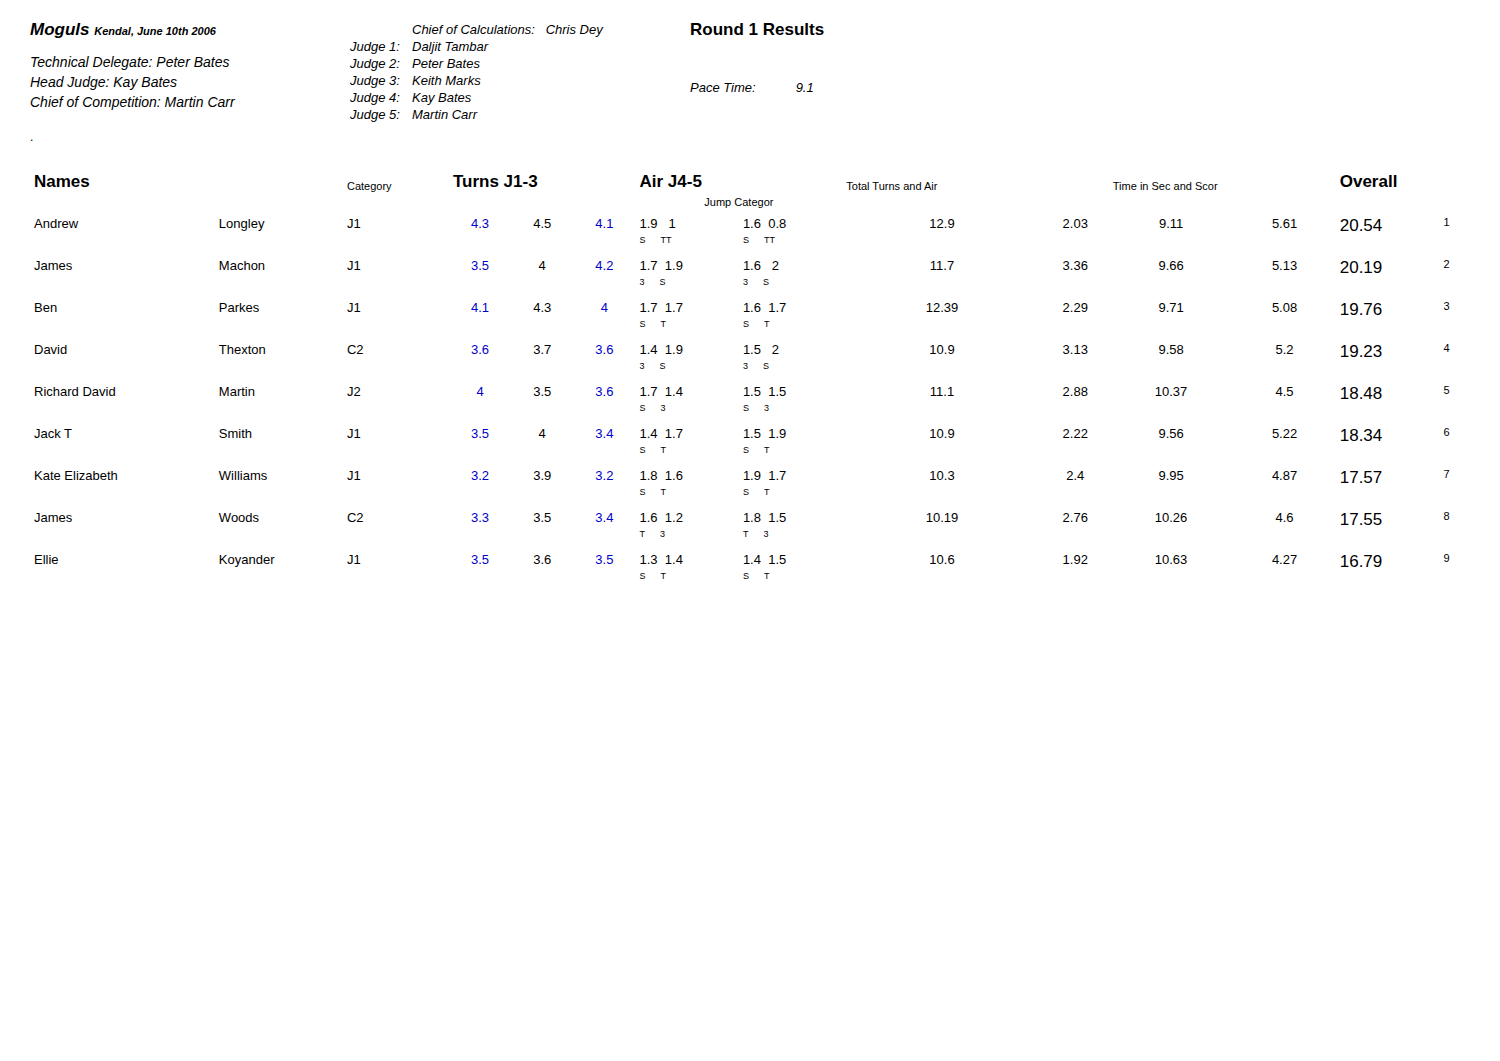Moguls Kendal, June 10th 2006
Technical Delegate: Peter Bates
Head Judge: Kay Bates
Chief of Competition: Martin Carr
Chief of Calculations: Chris Dey
Judge 1: Daljit Tambar
Judge 2: Peter Bates
Judge 3: Keith Marks
Judge 4: Kay Bates
Judge 5: Martin Carr
Round 1 Results
Pace Time:9.1
.
| Names | Category | Turns J1-3 | Air J4-5 | Total Turns and Air | | Time in Sec and Scor | Overall |
| --- | --- | --- | --- | --- | --- | --- | --- |
| | Jump Categor | |
| Andrew | Longley | J1 | 4.3 | 4.5 | 4.1 | 1.9 1 S TT | 1.6 0.8 S TT | 12.9 | 2.03 | 9.11 | 5.61 | 20.54 | 1 |
| James | Machon | J1 | 3.5 | 4 | 4.2 | 1.7 1.9 3 S | 1.6 2 3 S | 11.7 | 3.36 | 9.66 | 5.13 | 20.19 | 2 |
| Ben | Parkes | J1 | 4.1 | 4.3 | 4 | 1.7 1.7 S T | 1.6 1.7 S T | 12.39 | 2.29 | 9.71 | 5.08 | 19.76 | 3 |
| David | Thexton | C2 | 3.6 | 3.7 | 3.6 | 1.4 1.9 3 S | 1.5 2 3 S | 10.9 | 3.13 | 9.58 | 5.2 | 19.23 | 4 |
| Richard David | Martin | J2 | 4 | 3.5 | 3.6 | 1.7 1.4 S 3 | 1.5 1.5 S 3 | 11.1 | 2.88 | 10.37 | 4.5 | 18.48 | 5 |
| Jack T | Smith | J1 | 3.5 | 4 | 3.4 | 1.4 1.7 S T | 1.5 1.9 S T | 10.9 | 2.22 | 9.56 | 5.22 | 18.34 | 6 |
| Kate Elizabeth | Williams | J1 | 3.2 | 3.9 | 3.2 | 1.8 1.6 S T | 1.9 1.7 S T | 10.3 | 2.4 | 9.95 | 4.87 | 17.57 | 7 |
| James | Woods | C2 | 3.3 | 3.5 | 3.4 | 1.6 1.2 T 3 | 1.8 1.5 T 3 | 10.19 | 2.76 | 10.26 | 4.6 | 17.55 | 8 |
| Ellie | Koyander | J1 | 3.5 | 3.6 | 3.5 | 1.3 1.4 S T | 1.4 1.5 S T | 10.6 | 1.92 | 10.63 | 4.27 | 16.79 | 9 |